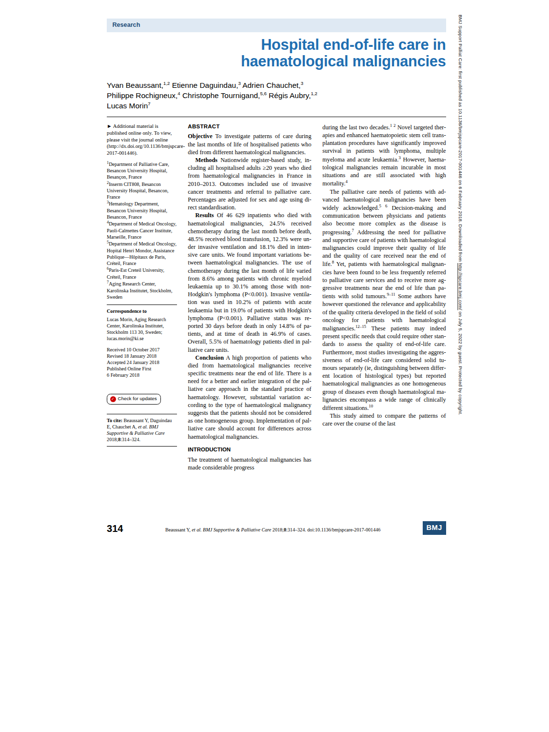BMJ Support Palliat Care: first published as 10.1136/bmjspcare-2017-001446 on 6 February 2018. Downloaded from http://spcare.bmj.com/ on July 5, 2022 by guest. Protected by copyright.
Research
Hospital end-of-life care in
haematological malignancies
Yvan Beaussant,1,2 Etienne Daguindau,3 Adrien Chauchet,3
Philippe Rochigneux,4 Christophe Tournigand,5,6 Régis Aubry,1,2
Lucas Morin7
► Additional material is published online only. To view, please visit the journal online (http://dx.doi.org/10.1136/bmjspcare-2017-001446).
1Department of Palliative Care, Besancon University Hospital, Besançon, France
2Inserm CIT808, Besancon University Hospital, Besancon, France
3Hematology Department, Besancon University Hospital, Besancon, France
4Department of Medical Oncology, Paoli-Calmettes Cancer Institute, Marseille, France
5Department of Medical Oncology, Hopital Henri Mondor, Assistance Publique—Hôpitaux de Paris, Créteil, France
6Paris-Est Creteil University, Créteil, France
7Aging Research Center, Karolinska Institutet, Stockholm, Sweden
Correspondence to
Lucas Morin, Aging Research Center, Karolinska Institutet, Stockholm 113 30, Sweden; lucas.morin@ki.se
Received 10 October 2017
Revised 18 January 2018
Accepted 24 January 2018
Published Online First
6 February 2018
✓Check for updates
To cite: Beaussant Y, Daguindau E, Chauchet A, et al. BMJ Supportive & Palliative Care 2018;8:314–324.
Abstract
Objective To investigate patterns of care during the last months of life of hospitalised patients who died from different haematological malignancies.
Methods Nationwide register-based study, including all hospitalised adults ≥20 years who died from haematological malignancies in France in 2010–2013. Outcomes included use of invasive cancer treatments and referral to palliative care. Percentages are adjusted for sex and age using direct standardisation.
Results Of 46 629 inpatients who died with haematological malignancies, 24.5% received chemotherapy during the last month before death, 48.5% received blood transfusion, 12.3% were under invasive ventilation and 18.1% died in intensive care units. We found important variations between haematological malignancies. The use of chemotherapy during the last month of life varied from 8.6% among patients with chronic myeloid leukaemia up to 30.1% among those with non-Hodgkin's lymphoma (P<0.001). Invasive ventilation was used in 10.2% of patients with acute leukaemia but in 19.0% of patients with Hodgkin's lymphoma (P<0.001). Palliative status was reported 30 days before death in only 14.8% of patients, and at time of death in 46.9% of cases. Overall, 5.5% of haematology patients died in palliative care units.
Conclusion A high proportion of patients who died from haematological malignancies receive specific treatments near the end of life. There is a need for a better and earlier integration of the palliative care approach in the standard practice of haematology. However, substantial variation according to the type of haematological malignancy suggests that the patients should not be considered as one homogeneous group. Implementation of palliative care should account for differences across haematological malignancies.
Introduction
The treatment of haematological malignancies has made considerable progress
during the last two decades.1 2 Novel targeted therapies and enhanced haematopoietic stem cell transplantation procedures have significantly improved survival in patients with lymphoma, multiple myeloma and acute leukaemia.3 However, haematological malignancies remain incurable in most situations and are still associated with high mortality.4
The palliative care needs of patients with advanced haematological malignancies have been widely acknowledged.5 6 Decision-making and communication between physicians and patients also become more complex as the disease is progressing.7 Addressing the need for palliative and supportive care of patients with haematological malignancies could improve their quality of life and the quality of care received near the end of life.8 Yet, patients with haematological malignancies have been found to be less frequently referred to palliative care services and to receive more aggressive treatments near the end of life than patients with solid tumours.9–11 Some authors have however questioned the relevance and applicability of the quality criteria developed in the field of solid oncology for patients with haematological malignancies.12–15 These patients may indeed present specific needs that could require other standards to assess the quality of end-of-life care. Furthermore, most studies investigating the aggressiveness of end-of-life care considered solid tumours separately (ie, distinguishing between different location of histological types) but reported haematological malignancies as one homogeneous group of diseases even though haematological malignancies encompass a wide range of clinically different situations.10
This study aimed to compare the patterns of care over the course of the last
314
Beaussant Y, et al. BMJ Supportive & Palliative Care 2018;8:314–324. doi:10.1136/bmjspcare-2017-001446
BMJ